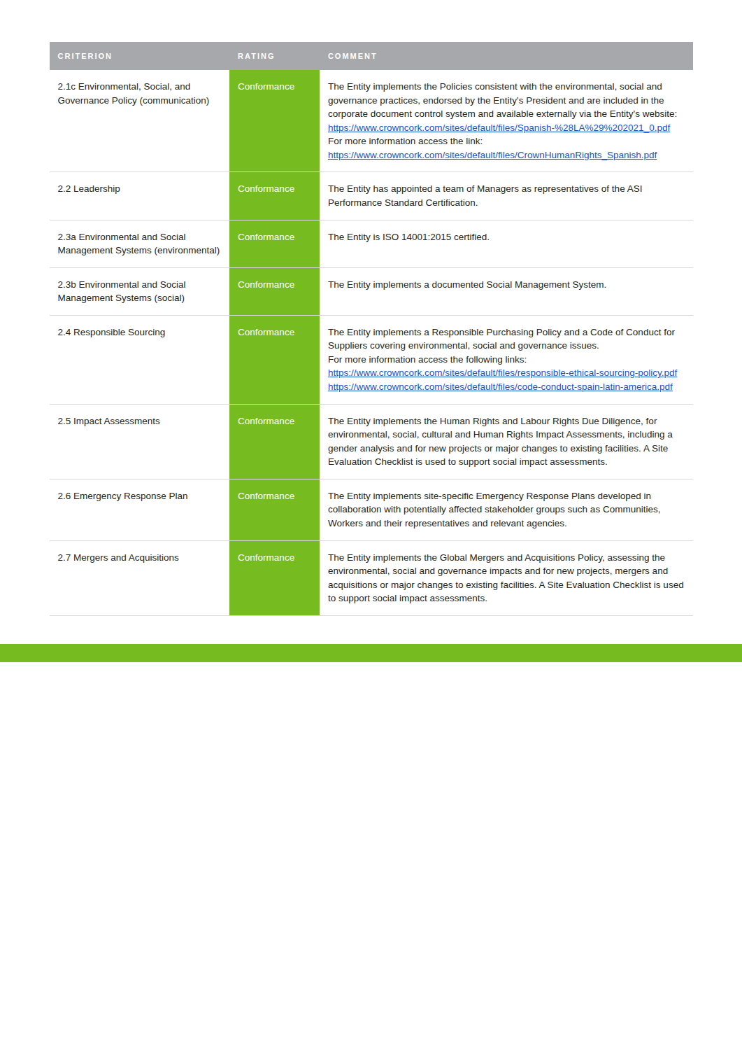| CRITERION | RATING | COMMENT |
| --- | --- | --- |
| 2.1c Environmental, Social, and Governance Policy (communication) | Conformance | The Entity implements the Policies consistent with the environmental, social and governance practices, endorsed by the Entity's President and are included in the corporate document control system and available externally via the Entity's website: https://www.crowncork.com/sites/default/files/Spanish-%28LA%29%202021_0.pdf For more information access the link: https://www.crowncork.com/sites/default/files/CrownHumanRights_Spanish.pdf |
| 2.2 Leadership | Conformance | The Entity has appointed a team of Managers as representatives of the ASI Performance Standard Certification. |
| 2.3a Environmental and Social Management Systems (environmental) | Conformance | The Entity is ISO 14001:2015 certified. |
| 2.3b Environmental and Social Management Systems (social) | Conformance | The Entity implements a documented Social Management System. |
| 2.4 Responsible Sourcing | Conformance | The Entity implements a Responsible Purchasing Policy and a Code of Conduct for Suppliers covering environmental, social and governance issues. For more information access the following links: https://www.crowncork.com/sites/default/files/responsible-ethical-sourcing-policy.pdf https://www.crowncork.com/sites/default/files/code-conduct-spain-latin-america.pdf |
| 2.5 Impact Assessments | Conformance | The Entity implements the Human Rights and Labour Rights Due Diligence, for environmental, social, cultural and Human Rights Impact Assessments, including a gender analysis and for new projects or major changes to existing facilities. A Site Evaluation Checklist is used to support social impact assessments. |
| 2.6 Emergency Response Plan | Conformance | The Entity implements site-specific Emergency Response Plans developed in collaboration with potentially affected stakeholder groups such as Communities, Workers and their representatives and relevant agencies. |
| 2.7 Mergers and Acquisitions | Conformance | The Entity implements the Global Mergers and Acquisitions Policy, assessing the environmental, social and governance impacts and for new projects, mergers and acquisitions or major changes to existing facilities. A Site Evaluation Checklist is used to support social impact assessments. |